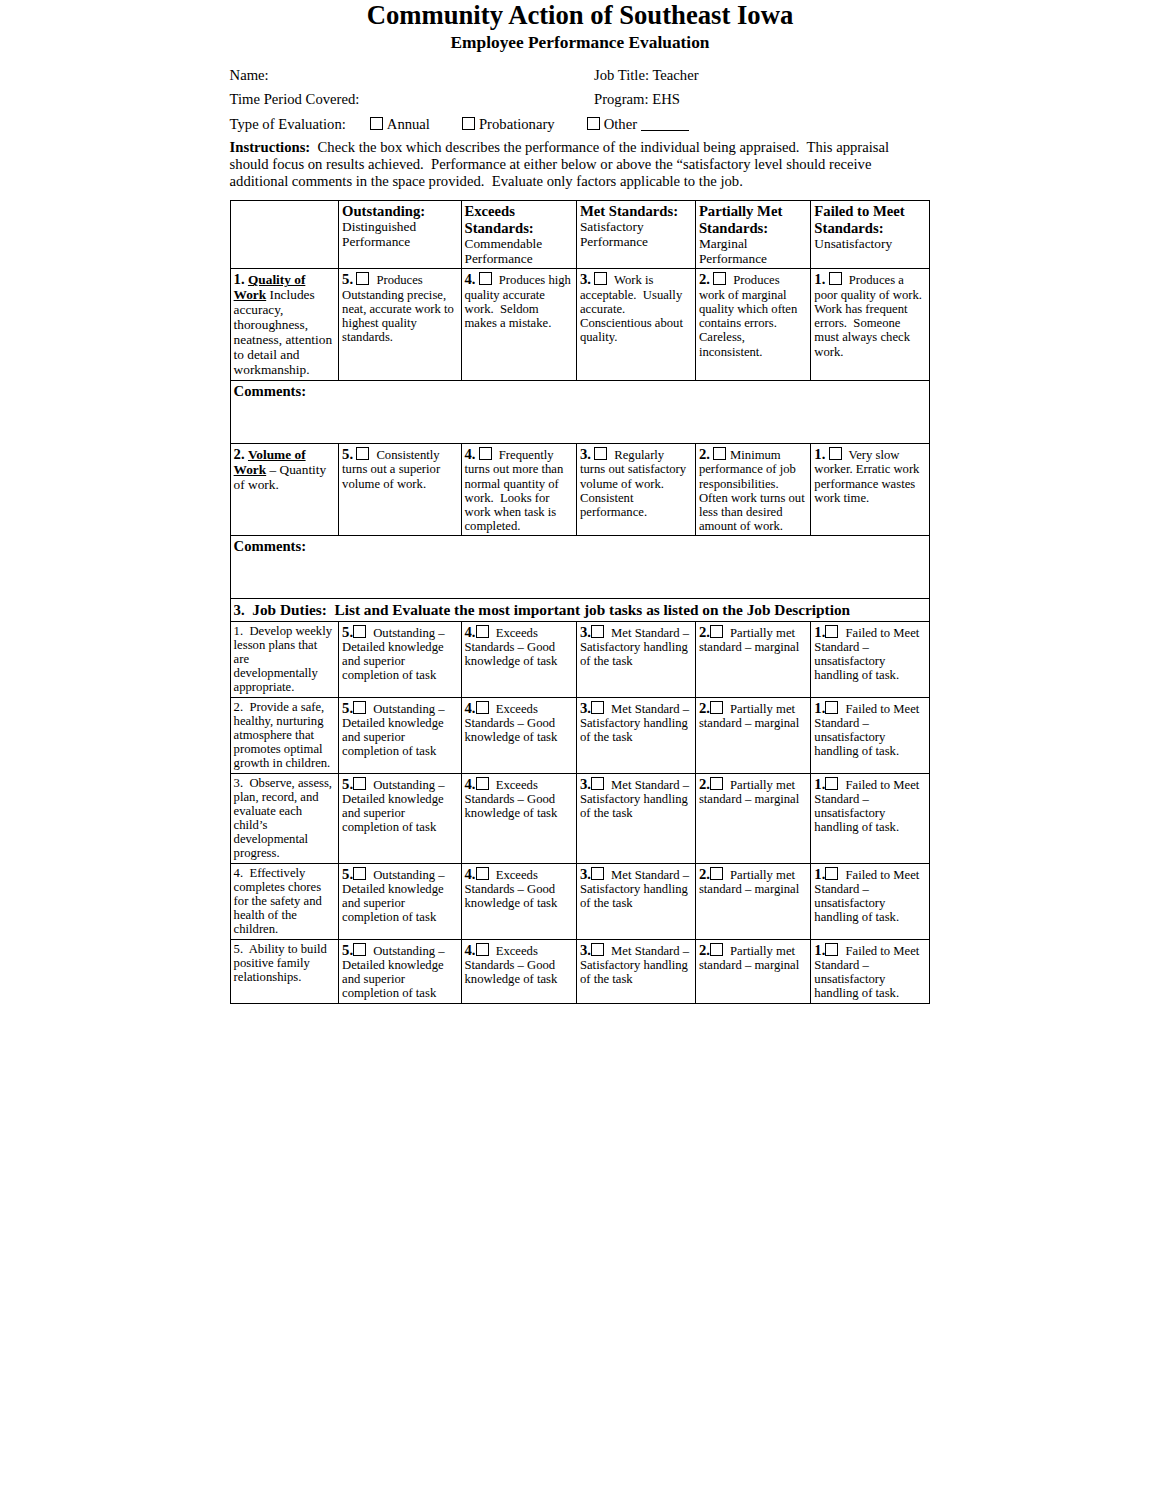Community Action of Southeast Iowa
Employee Performance Evaluation
Name:
Job Title: Teacher
Time Period Covered:
Program: EHS
Type of Evaluation: Annual Probationary Other
Instructions: Check the box which describes the performance of the individual being appraised. This appraisal should focus on results achieved. Performance at either below or above the “satisfactory level should receive additional comments in the space provided. Evaluate only factors applicable to the job.
| | Outstanding: Distinguished Performance | Exceeds Standards: Commendable Performance | Met Standards: Satisfactory Performance | Partially Met Standards: Marginal Performance | Failed to Meet Standards: Unsatisfactory |
| 1. Quality of Work Includes accuracy, thoroughness, neatness, attention to detail and workmanship. | 5. Produces Outstanding precise, neat, accurate work to highest quality standards. | 4. Produces high quality accurate work. Seldom makes a mistake. | 3. Work is acceptable. Usually accurate. Conscientious about quality. | 2. Produces work of marginal quality which often contains errors. Careless, inconsistent. | 1. Produces a poor quality of work. Work has frequent errors. Someone must always check work. |
| Comments: |
| 2. Volume of Work – Quantity of work. | 5. Consistently turns out a superior volume of work. | 4. Frequently turns out more than normal quantity of work. Looks for work when task is completed. | 3. Regularly turns out satisfactory volume of work. Consistent performance. | 2. Minimum performance of job responsibilities. Often work turns out less than desired amount of work. | 1. Very slow worker. Erratic work performance wastes work time. |
| Comments: |
| 3. Job Duties: List and Evaluate the most important job tasks as listed on the Job Description |
| 1. Develop weekly lesson plans that are developmentally appropriate. | 5. Outstanding – Detailed knowledge and superior completion of task | 4. Exceeds Standards – Good knowledge of task | 3. Met Standard – Satisfactory handling of the task | 2. Partially met standard – marginal | 1. Failed to Meet Standard – unsatisfactory handling of task. |
| 2. Provide a safe, healthy, nurturing atmosphere that promotes optimal growth in children. | 5. Outstanding – Detailed knowledge and superior completion of task | 4. Exceeds Standards – Good knowledge of task | 3. Met Standard – Satisfactory handling of the task | 2. Partially met standard – marginal | 1. Failed to Meet Standard – unsatisfactory handling of task. |
| 3. Observe, assess, plan, record, and evaluate each child’s developmental progress. | 5. Outstanding – Detailed knowledge and superior completion of task | 4. Exceeds Standards – Good knowledge of task | 3. Met Standard – Satisfactory handling of the task | 2. Partially met standard – marginal | 1. Failed to Meet Standard – unsatisfactory handling of task. |
| 4. Effectively completes chores for the safety and health of the children. | 5. Outstanding – Detailed knowledge and superior completion of task | 4. Exceeds Standards – Good knowledge of task | 3. Met Standard – Satisfactory handling of the task | 2. Partially met standard – marginal | 1. Failed to Meet Standard – unsatisfactory handling of task. |
| 5. Ability to build positive family relationships. | 5. Outstanding – Detailed knowledge and superior completion of task | 4. Exceeds Standards – Good knowledge of task | 3. Met Standard – Satisfactory handling of the task | 2. Partially met standard – marginal | 1. Failed to Meet Standard – unsatisfactory handling of task. |